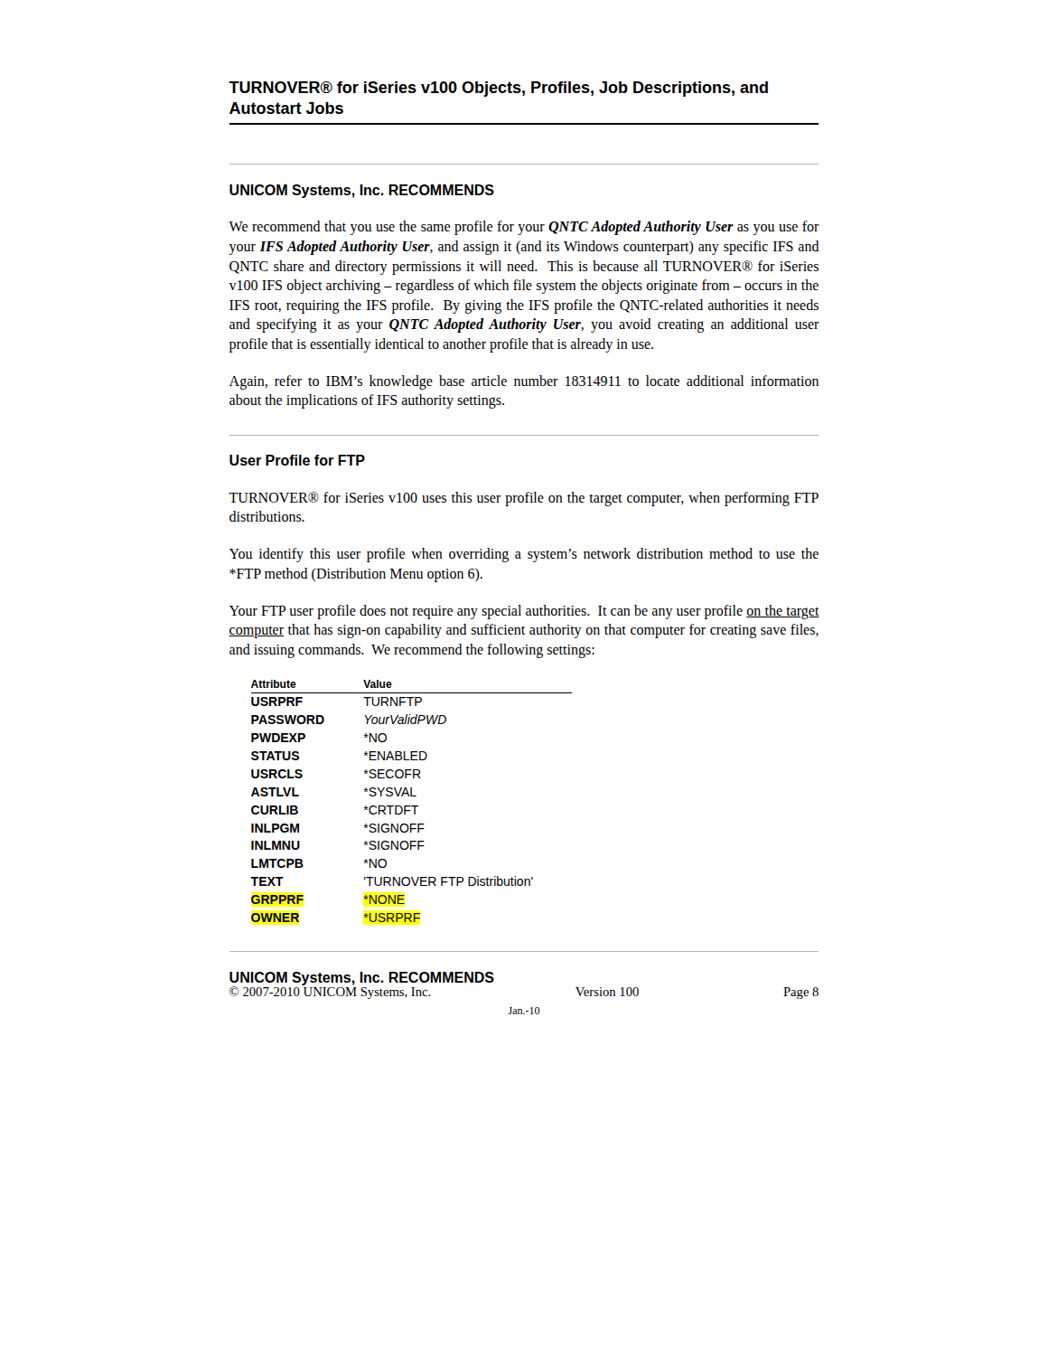TURNOVER® for iSeries v100 Objects, Profiles, Job Descriptions, and Autostart Jobs
UNICOM Systems, Inc. RECOMMENDS
We recommend that you use the same profile for your QNTC Adopted Authority User as you use for your IFS Adopted Authority User, and assign it (and its Windows counterpart) any specific IFS and QNTC share and directory permissions it will need. This is because all TURNOVER® for iSeries v100 IFS object archiving – regardless of which file system the objects originate from – occurs in the IFS root, requiring the IFS profile. By giving the IFS profile the QNTC-related authorities it needs and specifying it as your QNTC Adopted Authority User, you avoid creating an additional user profile that is essentially identical to another profile that is already in use.
Again, refer to IBM’s knowledge base article number 18314911 to locate additional information about the implications of IFS authority settings.
User Profile for FTP
TURNOVER® for iSeries v100 uses this user profile on the target computer, when performing FTP distributions.
You identify this user profile when overriding a system’s network distribution method to use the *FTP method (Distribution Menu option 6).
Your FTP user profile does not require any special authorities. It can be any user profile on the target computer that has sign-on capability and sufficient authority on that computer for creating save files, and issuing commands. We recommend the following settings:
| Attribute | Value |
| --- | --- |
| USRPRF | TURNFTP |
| PASSWORD | YourValidPWD |
| PWDEXP | *NO |
| STATUS | *ENABLED |
| USRCLS | *SECOFR |
| ASTLVL | *SYSVAL |
| CURLIB | *CRTDFT |
| INLPGM | *SIGNOFF |
| INLMNU | *SIGNOFF |
| LMTCPB | *NO |
| TEXT | 'TURNOVER FTP Distribution' |
| GRPPRF | *NONE |
| OWNER | *USRPRF |
UNICOM Systems, Inc. RECOMMENDS
© 2007-2010 UNICOM Systems, Inc. Version 100 Page 8
Jan.-10